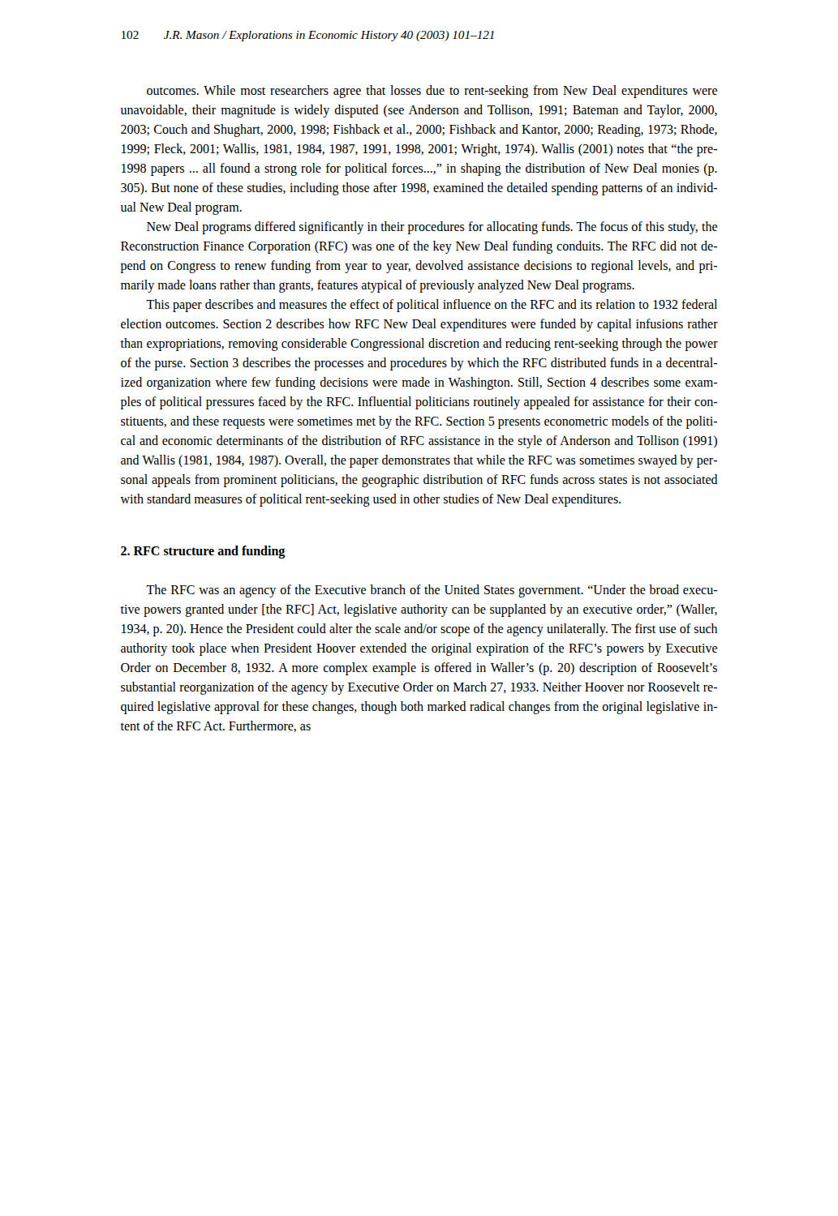102 J.R. Mason / Explorations in Economic History 40 (2003) 101–121
outcomes. While most researchers agree that losses due to rent-seeking from New Deal expenditures were unavoidable, their magnitude is widely disputed (see Anderson and Tollison, 1991; Bateman and Taylor, 2000, 2003; Couch and Shughart, 2000, 1998; Fishback et al., 2000; Fishback and Kantor, 2000; Reading, 1973; Rhode, 1999; Fleck, 2001; Wallis, 1981, 1984, 1987, 1991, 1998, 2001; Wright, 1974). Wallis (2001) notes that “the pre-1998 papers ... all found a strong role for political forces...,” in shaping the distribution of New Deal monies (p. 305). But none of these studies, including those after 1998, examined the detailed spending patterns of an individual New Deal program.
New Deal programs differed significantly in their procedures for allocating funds. The focus of this study, the Reconstruction Finance Corporation (RFC) was one of the key New Deal funding conduits. The RFC did not depend on Congress to renew funding from year to year, devolved assistance decisions to regional levels, and primarily made loans rather than grants, features atypical of previously analyzed New Deal programs.
This paper describes and measures the effect of political influence on the RFC and its relation to 1932 federal election outcomes. Section 2 describes how RFC New Deal expenditures were funded by capital infusions rather than expropriations, removing considerable Congressional discretion and reducing rent-seeking through the power of the purse. Section 3 describes the processes and procedures by which the RFC distributed funds in a decentralized organization where few funding decisions were made in Washington. Still, Section 4 describes some examples of political pressures faced by the RFC. Influential politicians routinely appealed for assistance for their constituents, and these requests were sometimes met by the RFC. Section 5 presents econometric models of the political and economic determinants of the distribution of RFC assistance in the style of Anderson and Tollison (1991) and Wallis (1981, 1984, 1987). Overall, the paper demonstrates that while the RFC was sometimes swayed by personal appeals from prominent politicians, the geographic distribution of RFC funds across states is not associated with standard measures of political rent-seeking used in other studies of New Deal expenditures.
2. RFC structure and funding
The RFC was an agency of the Executive branch of the United States government. “Under the broad executive powers granted under [the RFC] Act, legislative authority can be supplanted by an executive order,” (Waller, 1934, p. 20). Hence the President could alter the scale and/or scope of the agency unilaterally. The first use of such authority took place when President Hoover extended the original expiration of the RFC’s powers by Executive Order on December 8, 1932. A more complex example is offered in Waller’s (p. 20) description of Roosevelt’s substantial reorganization of the agency by Executive Order on March 27, 1933. Neither Hoover nor Roosevelt required legislative approval for these changes, though both marked radical changes from the original legislative intent of the RFC Act. Furthermore, as